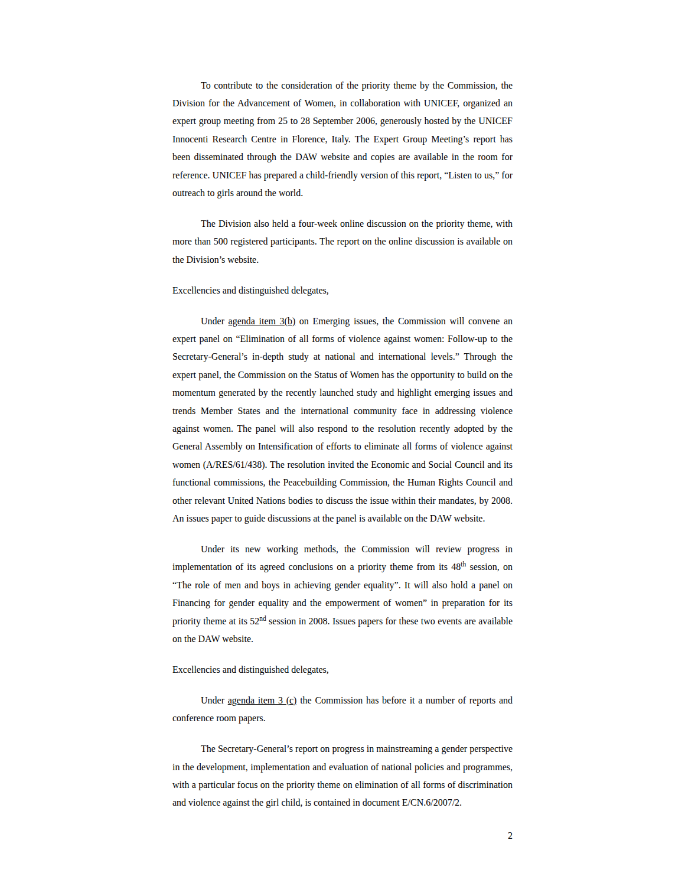To contribute to the consideration of the priority theme by the Commission, the Division for the Advancement of Women, in collaboration with UNICEF, organized an expert group meeting from 25 to 28 September 2006, generously hosted by the UNICEF Innocenti Research Centre in Florence, Italy. The Expert Group Meeting’s report has been disseminated through the DAW website and copies are available in the room for reference. UNICEF has prepared a child-friendly version of this report, “Listen to us,” for outreach to girls around the world.
The Division also held a four-week online discussion on the priority theme, with more than 500 registered participants. The report on the online discussion is available on the Division’s website.
Excellencies and distinguished delegates,
Under agenda item 3(b) on Emerging issues, the Commission will convene an expert panel on “Elimination of all forms of violence against women: Follow-up to the Secretary-General’s in-depth study at national and international levels.” Through the expert panel, the Commission on the Status of Women has the opportunity to build on the momentum generated by the recently launched study and highlight emerging issues and trends Member States and the international community face in addressing violence against women. The panel will also respond to the resolution recently adopted by the General Assembly on Intensification of efforts to eliminate all forms of violence against women (A/RES/61/438). The resolution invited the Economic and Social Council and its functional commissions, the Peacebuilding Commission, the Human Rights Council and other relevant United Nations bodies to discuss the issue within their mandates, by 2008. An issues paper to guide discussions at the panel is available on the DAW website.
Under its new working methods, the Commission will review progress in implementation of its agreed conclusions on a priority theme from its 48th session, on “The role of men and boys in achieving gender equality”. It will also hold a panel on Financing for gender equality and the empowerment of women” in preparation for its priority theme at its 52nd session in 2008. Issues papers for these two events are available on the DAW website.
Excellencies and distinguished delegates,
Under agenda item 3 (c) the Commission has before it a number of reports and conference room papers.
The Secretary-General’s report on progress in mainstreaming a gender perspective in the development, implementation and evaluation of national policies and programmes, with a particular focus on the priority theme on elimination of all forms of discrimination and violence against the girl child, is contained in document E/CN.6/2007/2.
2